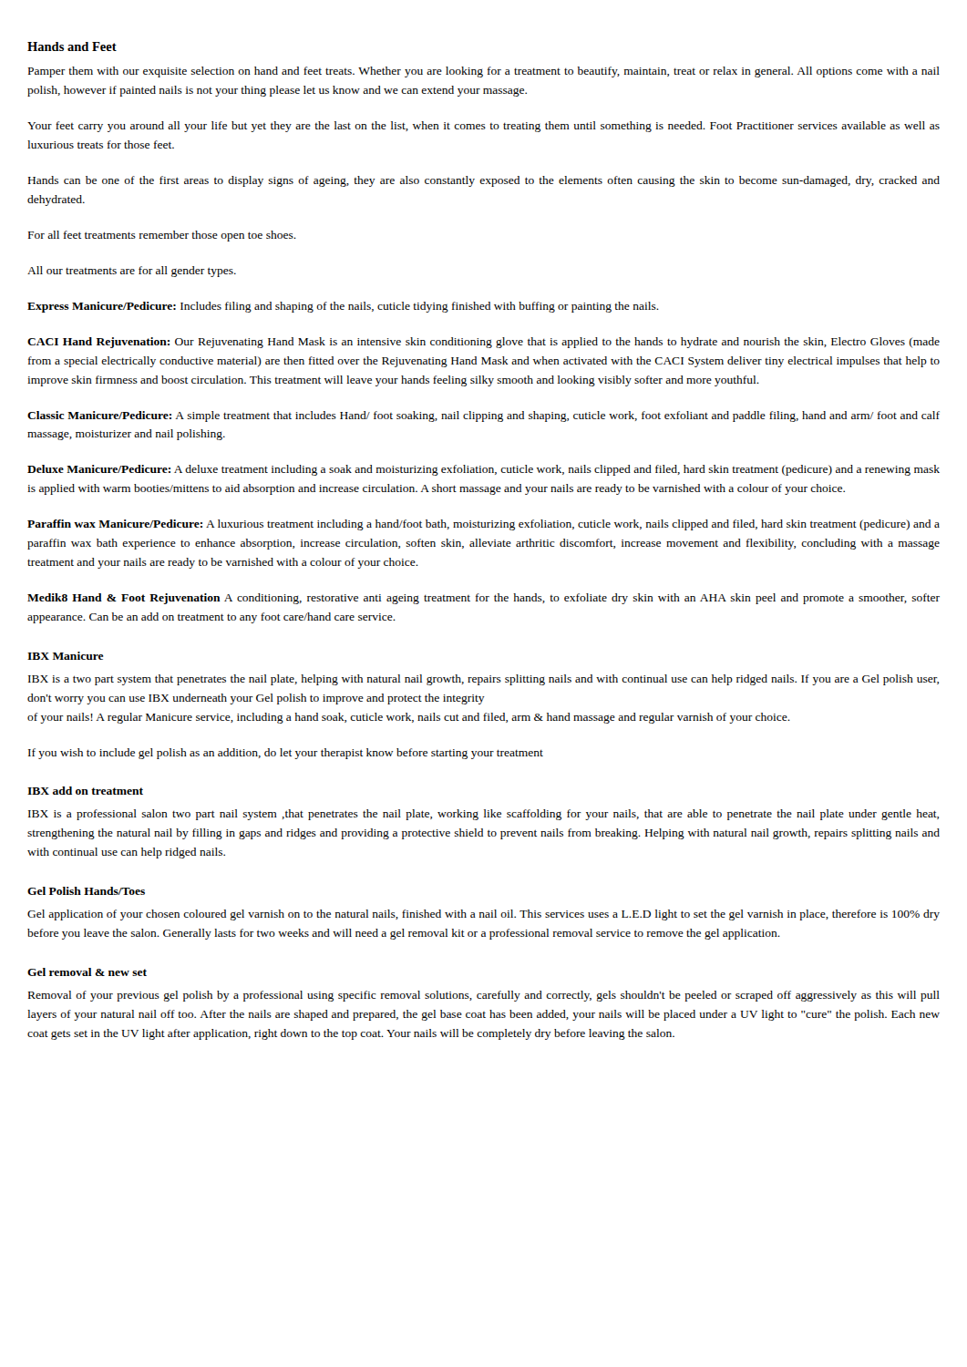Hands and Feet
Pamper them with our exquisite selection on hand and feet treats. Whether you are looking for a treatment to beautify, maintain, treat or relax in general. All options come with a nail polish, however if painted nails is not your thing please let us know and we can extend your massage.
Your feet carry you around all your life but yet they are the last on the list, when it comes to treating them until something is needed. Foot Practitioner services available as well as luxurious treats for those feet.
Hands can be one of the first areas to display signs of ageing, they are also constantly exposed to the elements often causing the skin to become sun-damaged, dry, cracked and dehydrated.
For all feet treatments remember those open toe shoes.
All our treatments are for all gender types.
Express Manicure/Pedicure: Includes filing and shaping of the nails, cuticle tidying finished with buffing or painting the nails.
CACI Hand Rejuvenation: Our Rejuvenating Hand Mask is an intensive skin conditioning glove that is applied to the hands to hydrate and nourish the skin, Electro Gloves (made from a special electrically conductive material) are then fitted over the Rejuvenating Hand Mask and when activated with the CACI System deliver tiny electrical impulses that help to improve skin firmness and boost circulation. This treatment will leave your hands feeling silky smooth and looking visibly softer and more youthful.
Classic Manicure/Pedicure: A simple treatment that includes Hand/ foot soaking, nail clipping and shaping, cuticle work, foot exfoliant and paddle filing, hand and arm/ foot and calf massage, moisturizer and nail polishing.
Deluxe Manicure/Pedicure: A deluxe treatment including a soak and moisturizing exfoliation, cuticle work, nails clipped and filed, hard skin treatment (pedicure) and a renewing mask is applied with warm booties/mittens to aid absorption and increase circulation. A short massage and your nails are ready to be varnished with a colour of your choice.
Paraffin wax Manicure/Pedicure: A luxurious treatment including a hand/foot bath, moisturizing exfoliation, cuticle work, nails clipped and filed, hard skin treatment (pedicure) and a paraffin wax bath experience to enhance absorption, increase circulation, soften skin, alleviate arthritic discomfort, increase movement and flexibility, concluding with a massage treatment and your nails are ready to be varnished with a colour of your choice.
Medik8 Hand & Foot Rejuvenation A conditioning, restorative anti ageing treatment for the hands, to exfoliate dry skin with an AHA skin peel and promote a smoother, softer appearance. Can be an add on treatment to any foot care/hand care service.
IBX Manicure
IBX is a two part system that penetrates the nail plate, helping with natural nail growth, repairs splitting nails and with continual use can help ridged nails. If you are a Gel polish user, don't worry you can use IBX underneath your Gel polish to improve and protect the integrity
of your nails! A regular Manicure service, including a hand soak, cuticle work, nails cut and filed, arm & hand massage and regular varnish of your choice.
If you wish to include gel polish as an addition, do let your therapist know before starting your treatment
IBX add on treatment
IBX is a professional salon two part nail system ,that penetrates the nail plate, working like scaffolding for your nails, that are able to penetrate the nail plate under gentle heat, strengthening the natural nail by filling in gaps and ridges and providing a protective shield to prevent nails from breaking. Helping with natural nail growth, repairs splitting nails and with continual use can help ridged nails.
Gel Polish Hands/Toes
Gel application of your chosen coloured gel varnish on to the natural nails, finished with a nail oil. This services uses a L.E.D light to set the gel varnish in place, therefore is 100% dry before you leave the salon. Generally lasts for two weeks and will need a gel removal kit or a professional removal service to remove the gel application.
Gel removal & new set
Removal of your previous gel polish by a professional using specific removal solutions, carefully and correctly, gels shouldn't be peeled or scraped off aggressively as this will pull layers of your natural nail off too. After the nails are shaped and prepared, the gel base coat has been added, your nails will be placed under a UV light to "cure" the polish. Each new coat gets set in the UV light after application, right down to the top coat. Your nails will be completely dry before leaving the salon.